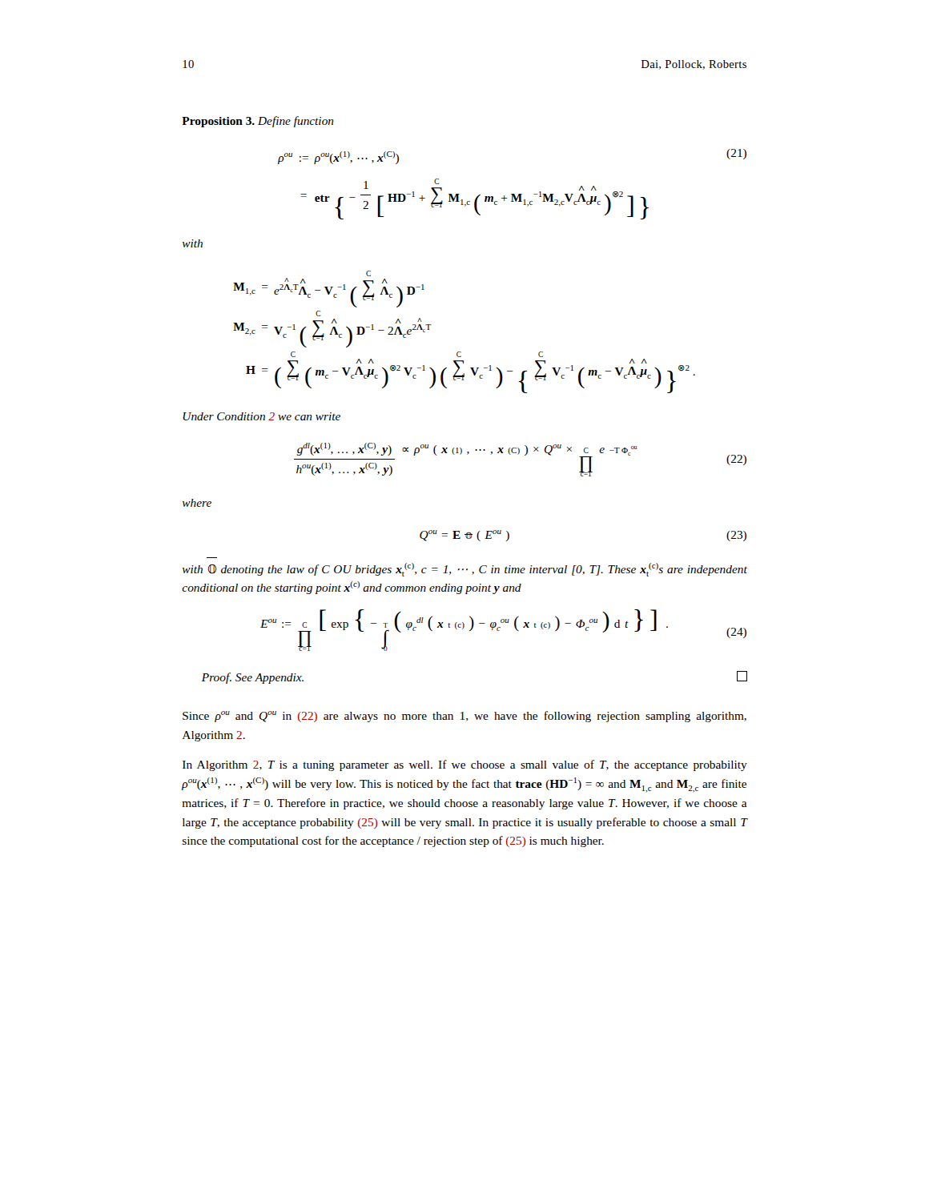10
Dai, Pollock, Roberts
Proposition 3. Define function
(21)
| ρ ou | := | ρ ou ( x (1) , ⋯ , x (C) ) |
| | = | etr { − 1 2 [ HD −1 + C ∑ c=1 M 1,c ( m c + M 1,c −1 M 2,c V c Λ c μ c ) ⊗2 ] } |
with
| M 1,c | = | e 2 Λ c T Λ c − V c −1 ( C ∑ c=1 Λ c ) D −1 |
| M 2,c | = | V c −1 ( C ∑ c=1 Λ c ) D −1 − 2 Λ c e 2 Λ c T |
| H | = | ( C ∑ c=1 ( m c − V c Λ c μ c ) ⊗2 V c −1 ) ( C ∑ c=1 V c −1 ) − { C ∑ c=1 V c −1 ( m c − V c Λ c μ c ) } ⊗2 . |
Under Condition 2 we can write
(22)
gdl(x(1), … , x(C), y) hou(x(1), … , x(C), y) ∝ ρou(x(1), ⋯ , x(C)) × Qou × C∏c=1 e−T Φcou
where
(23)
Qou = E𝕆 (Eou)
with 𝕆 denoting the law of C OU bridges xt(c), c = 1, ⋯ , C in time interval [0, T]. These xt(c)s are independent conditional on the starting point x(c) and common ending point y and
(24)
Eou := C∏c=1 [ exp { − T∫0 ( φcdl (xt(c)) − φcou (xt(c)) − Φcou ) dt } ] .
Proof. See Appendix.
Since ρou and Qou in (22) are always no more than 1, we have the following rejection sampling algorithm, Algorithm 2.
In Algorithm 2, T is a tuning parameter as well. If we choose a small value of T, the acceptance probability ρou(x(1), ⋯ , x(C)) will be very low. This is noticed by the fact that trace (HD−1) = ∞ and M1,c and M2,c are finite matrices, if T = 0. Therefore in practice, we should choose a reasonably large value T. However, if we choose a large T, the acceptance probability (25) will be very small. In practice it is usually preferable to choose a small T since the computational cost for the acceptance / rejection step of (25) is much higher.